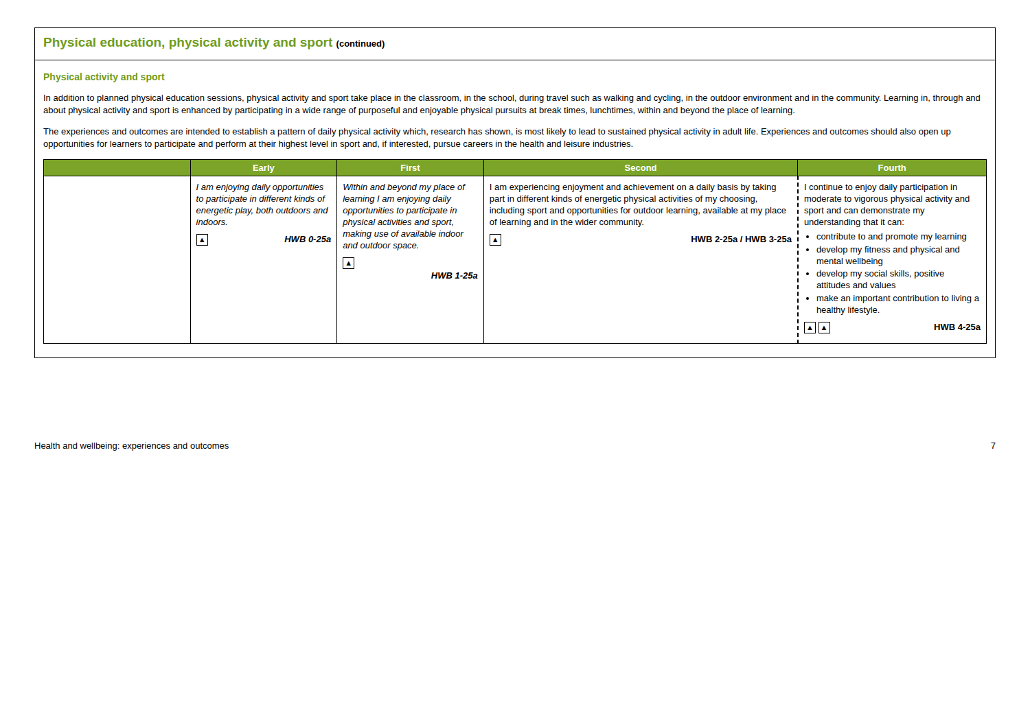Physical education, physical activity and sport (continued)
Physical activity and sport
In addition to planned physical education sessions, physical activity and sport take place in the classroom, in the school, during travel such as walking and cycling, in the outdoor environment and in the community. Learning in, through and about physical activity and sport is enhanced by participating in a wide range of purposeful and enjoyable physical pursuits at break times, lunchtimes, within and beyond the place of learning.
The experiences and outcomes are intended to establish a pattern of daily physical activity which, research has shown, is most likely to lead to sustained physical activity in adult life. Experiences and outcomes should also open up opportunities for learners to participate and perform at their highest level in sport and, if interested, pursue careers in the health and leisure industries.
| | Early | First | Second | Fourth |
| --- | --- | --- | --- | --- |
| | I am enjoying daily opportunities to participate in different kinds of energetic play, both outdoors and indoors. ▲ HWB 0-25a | Within and beyond my place of learning I am enjoying daily opportunities to participate in physical activities and sport, making use of available indoor and outdoor space. ▲ HWB 1-25a | I am experiencing enjoyment and achievement on a daily basis by taking part in different kinds of energetic physical activities of my choosing, including sport and opportunities for outdoor learning, available at my place of learning and in the wider community. ▲ HWB 2-25a / HWB 3-25a | I continue to enjoy daily participation in moderate to vigorous physical activity and sport and can demonstrate my understanding that it can: contribute to and promote my learning develop my fitness and physical and mental wellbeing develop my social skills, positive attitudes and values make an important contribution to living a healthy lifestyle. ▲ ▲ HWB 4-25a |
Health and wellbeing: experiences and outcomes 7